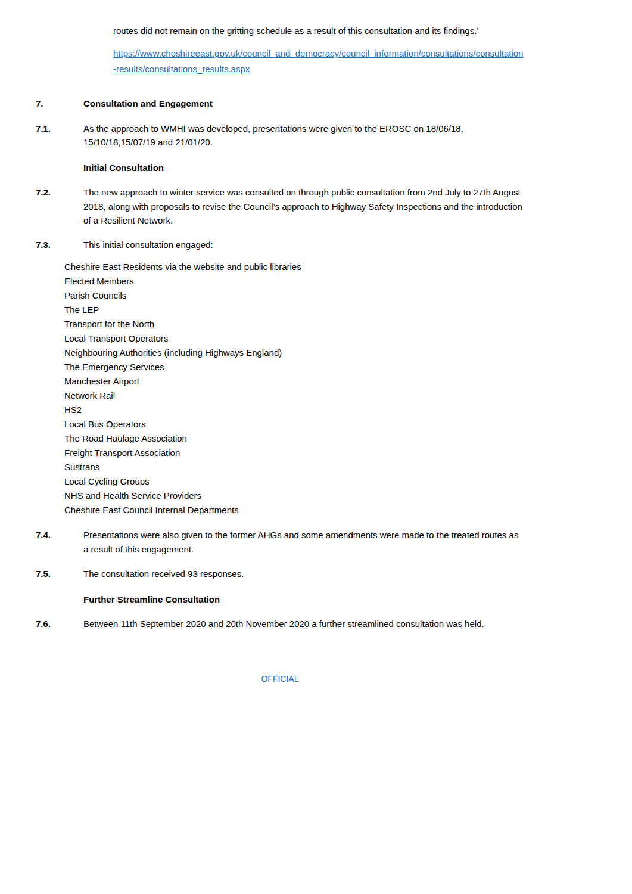routes did not remain on the gritting schedule as a result of this consultation and its findings.’
https://www.cheshireeast.gov.uk/council_and_democracy/council_information/consultations/consultation-results/consultations_results.aspx
7.
Consultation and Engagement
7.1. As the approach to WMHI was developed, presentations were given to the EROSC on 18/06/18, 15/10/18,15/07/19 and 21/01/20.
Initial Consultation
7.2. The new approach to winter service was consulted on through public consultation from 2nd July to 27th August 2018, along with proposals to revise the Council’s approach to Highway Safety Inspections and the introduction of a Resilient Network.
7.3. This initial consultation engaged:
Cheshire East Residents via the website and public libraries
Elected Members
Parish Councils
The LEP
Transport for the North
Local Transport Operators
Neighbouring Authorities (including Highways England)
The Emergency Services
Manchester Airport
Network Rail
HS2
Local Bus Operators
The Road Haulage Association
Freight Transport Association
Sustrans
Local Cycling Groups
NHS and Health Service Providers
Cheshire East Council Internal Departments
7.4. Presentations were also given to the former AHGs and some amendments were made to the treated routes as a result of this engagement.
7.5. The consultation received 93 responses.
Further Streamline Consultation
7.6. Between 11th September 2020 and 20th November 2020 a further streamlined consultation was held.
OFFICIAL